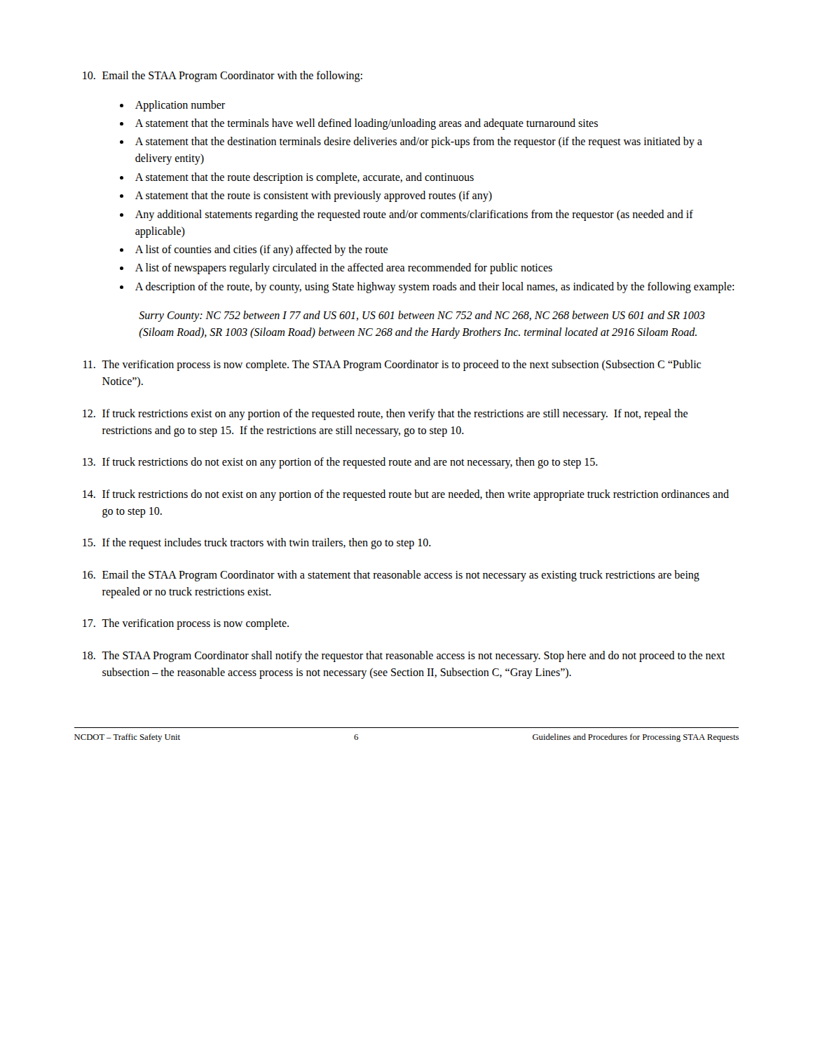Email the STAA Program Coordinator with the following:
Application number
A statement that the terminals have well defined loading/unloading areas and adequate turnaround sites
A statement that the destination terminals desire deliveries and/or pick-ups from the requestor (if the request was initiated by a delivery entity)
A statement that the route description is complete, accurate, and continuous
A statement that the route is consistent with previously approved routes (if any)
Any additional statements regarding the requested route and/or comments/clarifications from the requestor (as needed and if applicable)
A list of counties and cities (if any) affected by the route
A list of newspapers regularly circulated in the affected area recommended for public notices
A description of the route, by county, using State highway system roads and their local names, as indicated by the following example:
Surry County: NC 752 between I 77 and US 601, US 601 between NC 752 and NC 268, NC 268 between US 601 and SR 1003 (Siloam Road), SR 1003 (Siloam Road) between NC 268 and the Hardy Brothers Inc. terminal located at 2916 Siloam Road.
The verification process is now complete. The STAA Program Coordinator is to proceed to the next subsection (Subsection C “Public Notice”).
If truck restrictions exist on any portion of the requested route, then verify that the restrictions are still necessary. If not, repeal the restrictions and go to step 15. If the restrictions are still necessary, go to step 10.
If truck restrictions do not exist on any portion of the requested route and are not necessary, then go to step 15.
If truck restrictions do not exist on any portion of the requested route but are needed, then write appropriate truck restriction ordinances and go to step 10.
If the request includes truck tractors with twin trailers, then go to step 10.
Email the STAA Program Coordinator with a statement that reasonable access is not necessary as existing truck restrictions are being repealed or no truck restrictions exist.
The verification process is now complete.
The STAA Program Coordinator shall notify the requestor that reasonable access is not necessary. Stop here and do not proceed to the next subsection – the reasonable access process is not necessary (see Section II, Subsection C, “Gray Lines”).
NCDOT – Traffic Safety Unit
6
Guidelines and Procedures for Processing STAA Requests